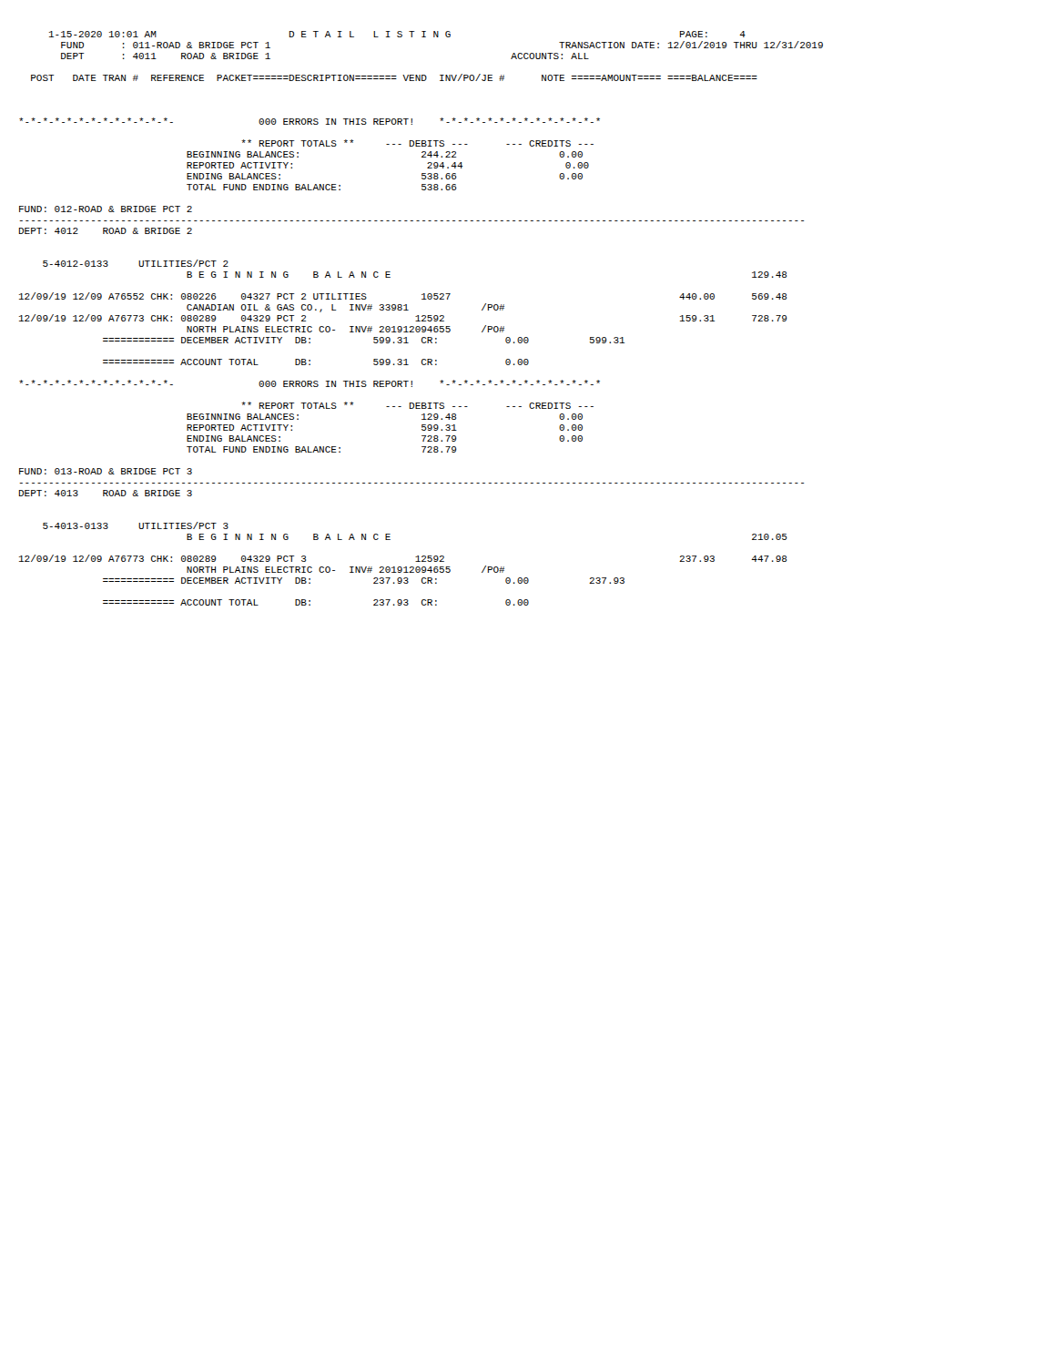1-15-2020 10:01 AM D E T A I L L I S T I N G PAGE: 4 FUND : 011-ROAD & BRIDGE PCT 1 TRANSACTION DATE: 12/01/2019 THRU 12/31/2019 DEPT : 4011 ROAD & BRIDGE 1 ACCOUNTS: ALL POST DATE TRAN # REFERENCE PACKET======DESCRIPTION======= VEND INV/PO/JE # NOTE =====AMOUNT==== ====BALANCE==== *-*-*-*-*-*-*-*-*-*-*-*-*- 000 ERRORS IN THIS REPORT! *-*-*-*-*-*-*-*-*-*-*-*-*-* ** REPORT TOTALS ** --- DEBITS --- --- CREDITS --- BEGINNING BALANCES: 244.22 0.00 REPORTED ACTIVITY: 294.44 0.00 ENDING BALANCES: 538.66 0.00 TOTAL FUND ENDING BALANCE: 538.66 FUND: 012-ROAD & BRIDGE PCT 2 ----------------------------------------------------------------------------------------------------------------------------------- DEPT: 4012 ROAD & BRIDGE 2 5-4012-0133 UTILITIES/PCT 2 B E G I N N I N G B A L A N C E 129.48 12/09/19 12/09 A76552 CHK: 080226 04327 PCT 2 UTILITIES 10527 440.00 569.48 CANADIAN OIL & GAS CO., L INV# 33981 /PO# 12/09/19 12/09 A76773 CHK: 080289 04329 PCT 2 12592 159.31 728.79 NORTH PLAINS ELECTRIC CO- INV# 201912094655 /PO# ============ DECEMBER ACTIVITY DB: 599.31 CR: 0.00 599.31 ============ ACCOUNT TOTAL DB: 599.31 CR: 0.00 *-*-*-*-*-*-*-*-*-*-*-*-*- 000 ERRORS IN THIS REPORT! *-*-*-*-*-*-*-*-*-*-*-*-*-* ** REPORT TOTALS ** --- DEBITS --- --- CREDITS --- BEGINNING BALANCES: 129.48 0.00 REPORTED ACTIVITY: 599.31 0.00 ENDING BALANCES: 728.79 0.00 TOTAL FUND ENDING BALANCE: 728.79 FUND: 013-ROAD & BRIDGE PCT 3 ----------------------------------------------------------------------------------------------------------------------------------- DEPT: 4013 ROAD & BRIDGE 3 5-4013-0133 UTILITIES/PCT 3 B E G I N N I N G B A L A N C E 210.05 12/09/19 12/09 A76773 CHK: 080289 04329 PCT 3 12592 237.93 447.98 NORTH PLAINS ELECTRIC CO- INV# 201912094655 /PO# ============ DECEMBER ACTIVITY DB: 237.93 CR: 0.00 237.93 ============ ACCOUNT TOTAL DB: 237.93 CR: 0.00